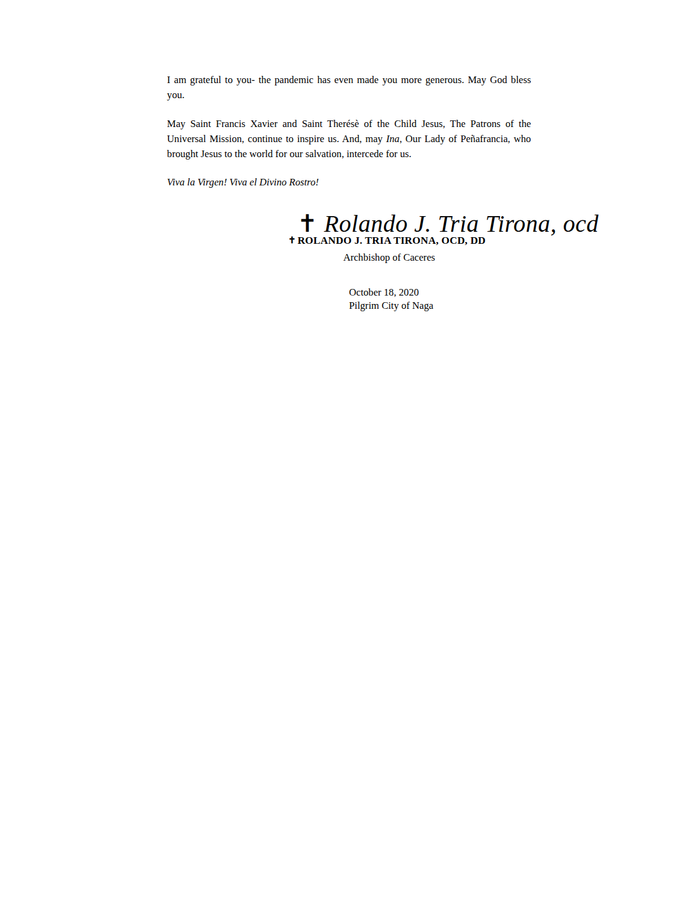I am grateful to you- the pandemic has even made you more generous. May God bless you.
May Saint Francis Xavier and Saint Therésè of the Child Jesus, The Patrons of the Universal Mission, continue to inspire us. And, may Ina, Our Lady of Peñafrancia, who brought Jesus to the world for our salvation, intercede for us.
Viva la Virgen! Viva el Divino Rostro!
✝ Rolando J. Tria Tirona, ocd
✝ROLANDO J. TRIA TIRONA, OCD, DD
Archbishop of Caceres
October 18, 2020
Pilgrim City of Naga